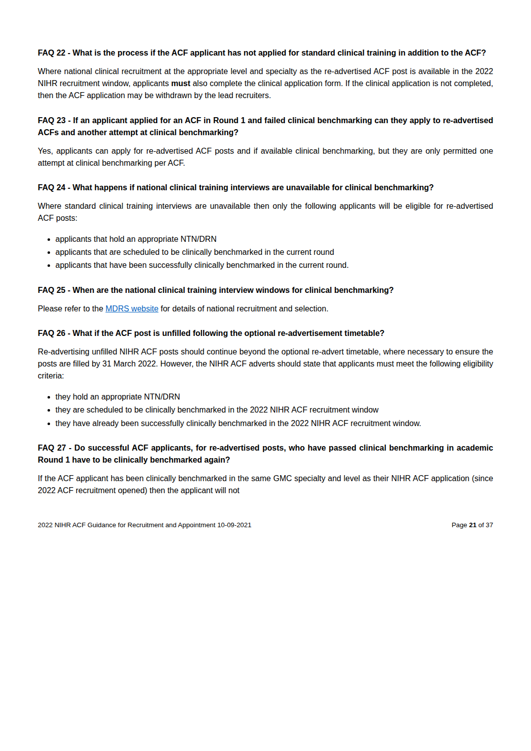FAQ 22 - What is the process if the ACF applicant has not applied for standard clinical training in addition to the ACF?
Where national clinical recruitment at the appropriate level and specialty as the re-advertised ACF post is available in the 2022 NIHR recruitment window, applicants must also complete the clinical application form. If the clinical application is not completed, then the ACF application may be withdrawn by the lead recruiters.
FAQ 23 - If an applicant applied for an ACF in Round 1 and failed clinical benchmarking can they apply to re-advertised ACFs and another attempt at clinical benchmarking?
Yes, applicants can apply for re-advertised ACF posts and if available clinical benchmarking, but they are only permitted one attempt at clinical benchmarking per ACF.
FAQ 24 - What happens if national clinical training interviews are unavailable for clinical benchmarking?
Where standard clinical training interviews are unavailable then only the following applicants will be eligible for re-advertised ACF posts:
applicants that hold an appropriate NTN/DRN
applicants that are scheduled to be clinically benchmarked in the current round
applicants that have been successfully clinically benchmarked in the current round.
FAQ 25 - When are the national clinical training interview windows for clinical benchmarking?
Please refer to the MDRS website for details of national recruitment and selection.
FAQ 26 - What if the ACF post is unfilled following the optional re-advertisement timetable?
Re-advertising unfilled NIHR ACF posts should continue beyond the optional re-advert timetable, where necessary to ensure the posts are filled by 31 March 2022. However, the NIHR ACF adverts should state that applicants must meet the following eligibility criteria:
they hold an appropriate NTN/DRN
they are scheduled to be clinically benchmarked in the 2022 NIHR ACF recruitment window
they have already been successfully clinically benchmarked in the 2022 NIHR ACF recruitment window.
FAQ 27 - Do successful ACF applicants, for re-advertised posts, who have passed clinical benchmarking in academic Round 1 have to be clinically benchmarked again?
If the ACF applicant has been clinically benchmarked in the same GMC specialty and level as their NIHR ACF application (since 2022 ACF recruitment opened) then the applicant will not
2022 NIHR ACF Guidance for Recruitment and Appointment 10-09-2021 Page 21 of 37